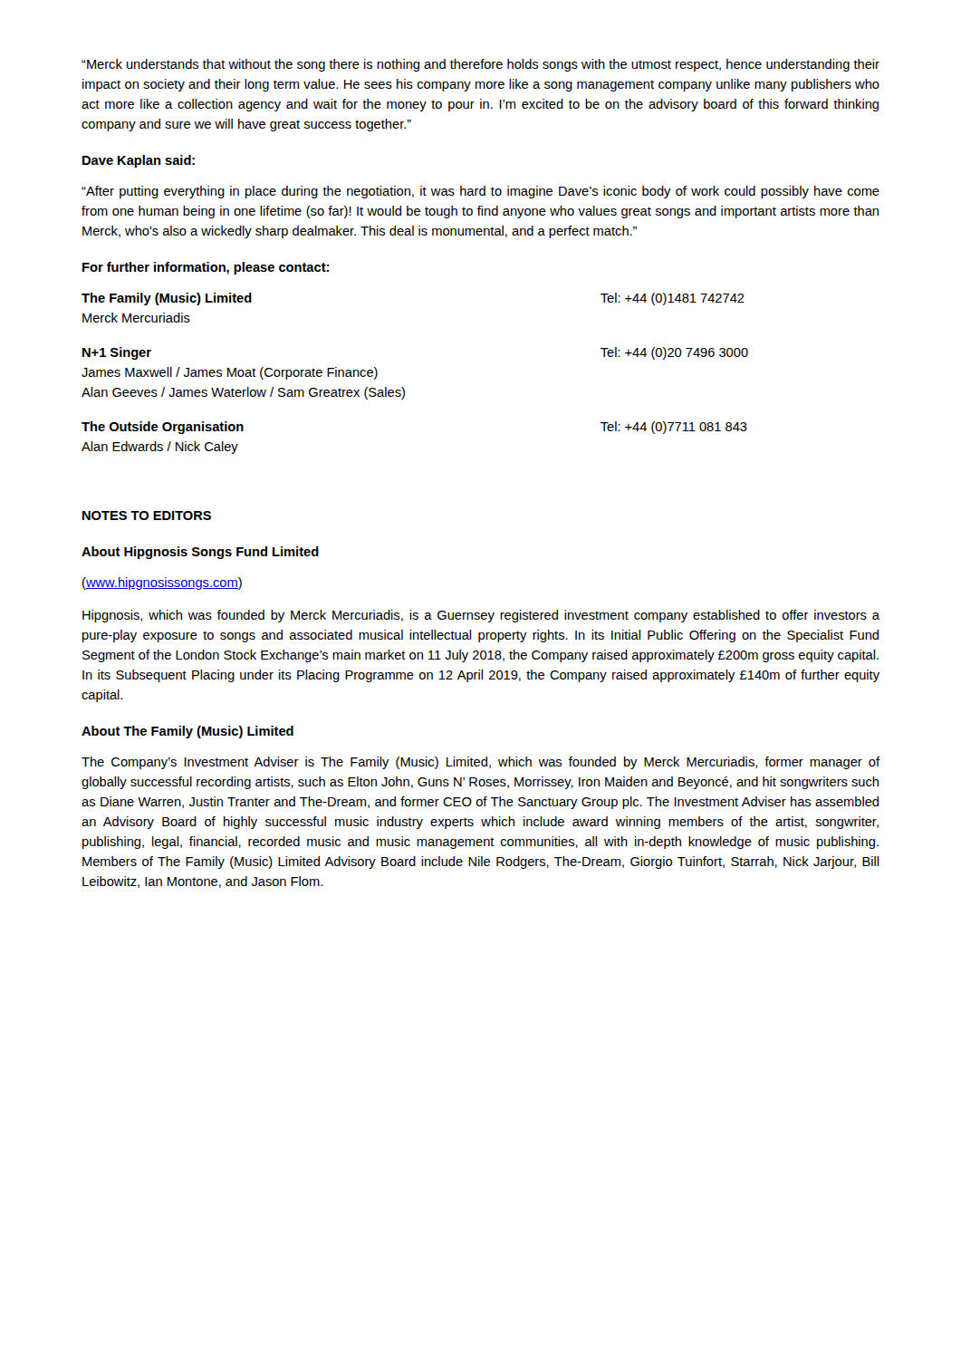“Merck understands that without the song there is nothing and therefore holds songs with the utmost respect, hence understanding their impact on society and their long term value. He sees his company more like a song management company unlike many publishers who act more like a collection agency and wait for the money to pour in. I’m excited to be on the advisory board of this forward thinking company and sure we will have great success together.”
Dave Kaplan said:
“After putting everything in place during the negotiation, it was hard to imagine Dave’s iconic body of work could possibly have come from one human being in one lifetime (so far)! It would be tough to find anyone who values great songs and important artists more than Merck, who's also a wickedly sharp dealmaker. This deal is monumental, and a perfect match.”
For further information, please contact:
The Family (Music) Limited
Merck Mercuriadis
Tel: +44 (0)1481 742742
N+1 Singer
James Maxwell / James Moat (Corporate Finance)
Alan Geeves / James Waterlow / Sam Greatrex (Sales)
Tel: +44 (0)20 7496 3000
The Outside Organisation
Alan Edwards / Nick Caley
Tel: +44 (0)7711 081 843
NOTES TO EDITORS
About Hipgnosis Songs Fund Limited
(www.hipgnosissongs.com)
Hipgnosis, which was founded by Merck Mercuriadis, is a Guernsey registered investment company established to offer investors a pure-play exposure to songs and associated musical intellectual property rights. In its Initial Public Offering on the Specialist Fund Segment of the London Stock Exchange’s main market on 11 July 2018, the Company raised approximately £200m gross equity capital. In its Subsequent Placing under its Placing Programme on 12 April 2019, the Company raised approximately £140m of further equity capital.
About The Family (Music) Limited
The Company’s Investment Adviser is The Family (Music) Limited, which was founded by Merck Mercuriadis, former manager of globally successful recording artists, such as Elton John, Guns N’ Roses, Morrissey, Iron Maiden and Beyoncé, and hit songwriters such as Diane Warren, Justin Tranter and The-Dream, and former CEO of The Sanctuary Group plc. The Investment Adviser has assembled an Advisory Board of highly successful music industry experts which include award winning members of the artist, songwriter, publishing, legal, financial, recorded music and music management communities, all with in-depth knowledge of music publishing. Members of The Family (Music) Limited Advisory Board include Nile Rodgers, The-Dream, Giorgio Tuinfort, Starrah, Nick Jarjour, Bill Leibowitz, Ian Montone, and Jason Flom.